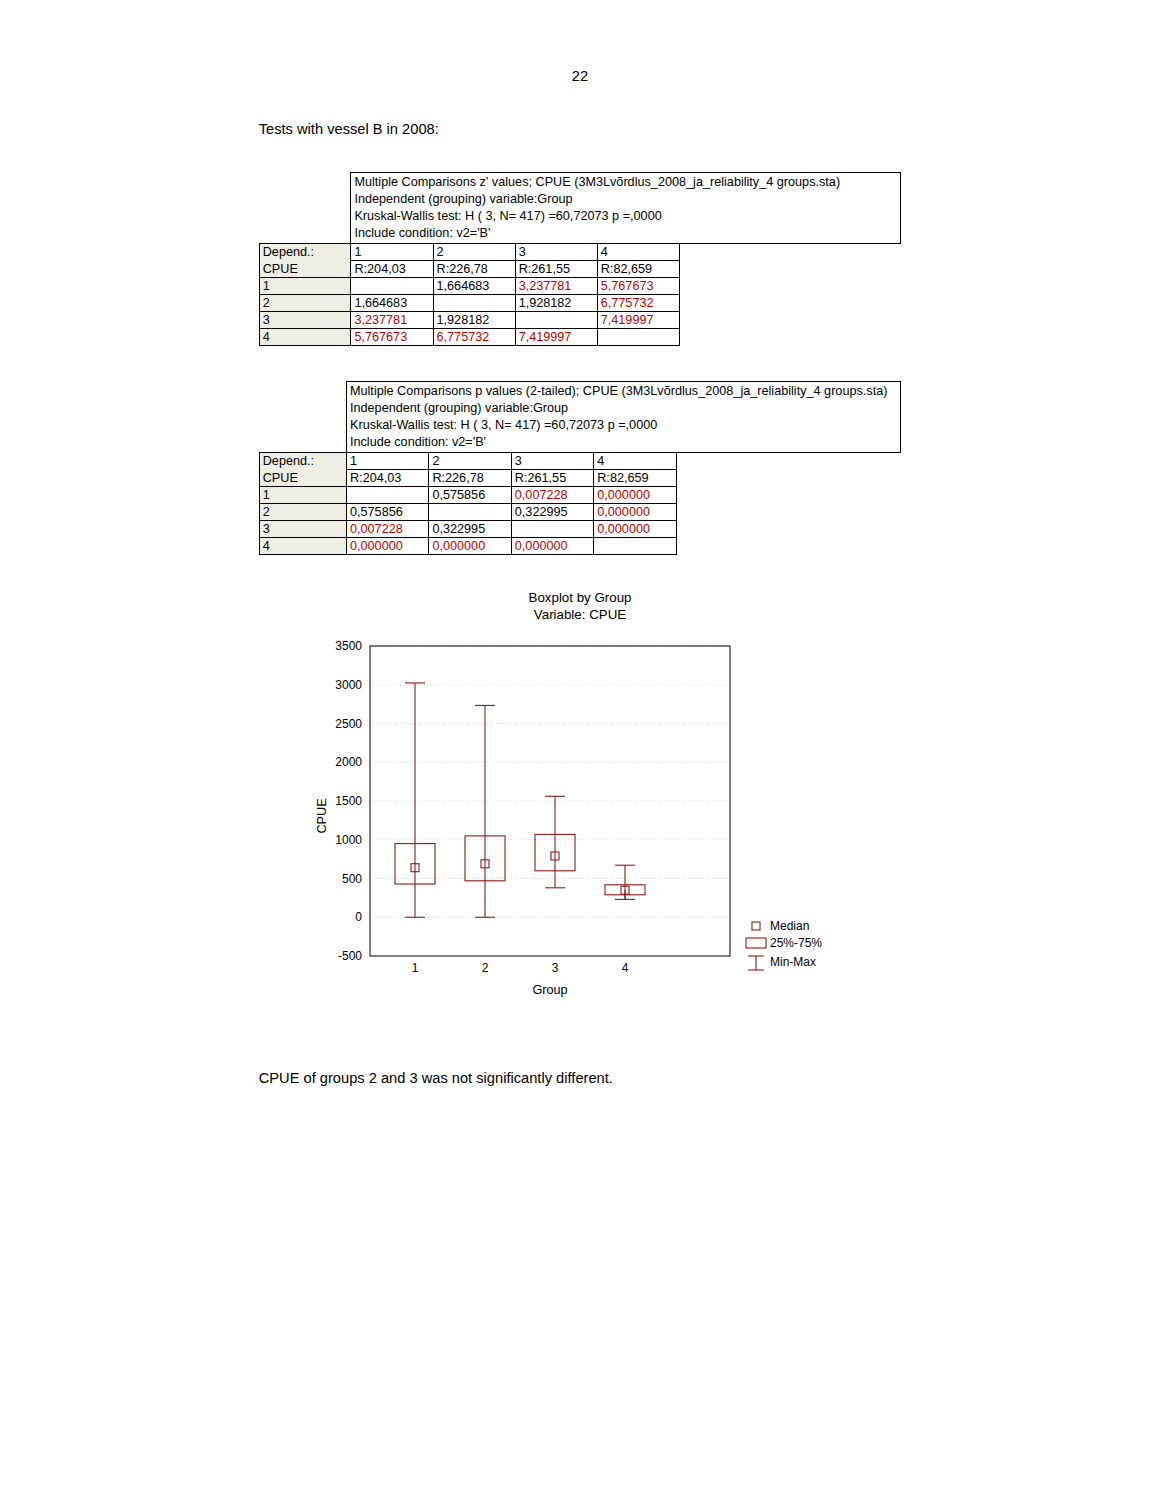22
Tests with vessel B in 2008:
| | Multiple Comparisons z' values; CPUE (3M3Lvõrdlus_2008_ja_reliability_4 groups.sta) Independent (grouping) variable:Group Kruskal-Wallis test: H ( 3, N= 417) =60,72073 p =,0000 Include condition: v2='B' |
| Depend.: | 1 | 2 | 3 | 4 | |
| CPUE | R:204,03 | R:226,78 | R:261,55 | R:82,659 | |
| 1 | | 1,664683 | 3,237781 | 5,767673 | |
| 2 | 1,664683 | | 1,928182 | 6,775732 | |
| 3 | 3,237781 | 1,928182 | | 7,419997 | |
| 4 | 5,767673 | 6,775732 | 7,419997 | | |
| | Multiple Comparisons p values (2-tailed); CPUE (3M3Lvõrdlus_2008_ja_reliability_4 groups.sta) Independent (grouping) variable:Group Kruskal-Wallis test: H ( 3, N= 417) =60,72073 p =,0000 Include condition: v2='B' |
| Depend.: | 1 | 2 | 3 | 4 | |
| CPUE | R:204,03 | R:226,78 | R:261,55 | R:82,659 | |
| 1 | | 0,575856 | 0,007228 | 0,000000 | |
| 2 | 0,575856 | | 0,322995 | 0,000000 | |
| 3 | 0,007228 | 0,322995 | | 0,000000 | |
| 4 | 0,000000 | 0,000000 | 0,000000 | | |
Boxplot by Group
Variable: CPUE
y scale: 3500 -> y=20 ; -500 -> y=330 => 4000 units over 310 px 3500 3000 2500 2000 1500 1000 500 0 -500 CPUE 1 2 3 4 Group Median 25%-75% Min-Max
CPUE of groups 2 and 3 was not significantly different.